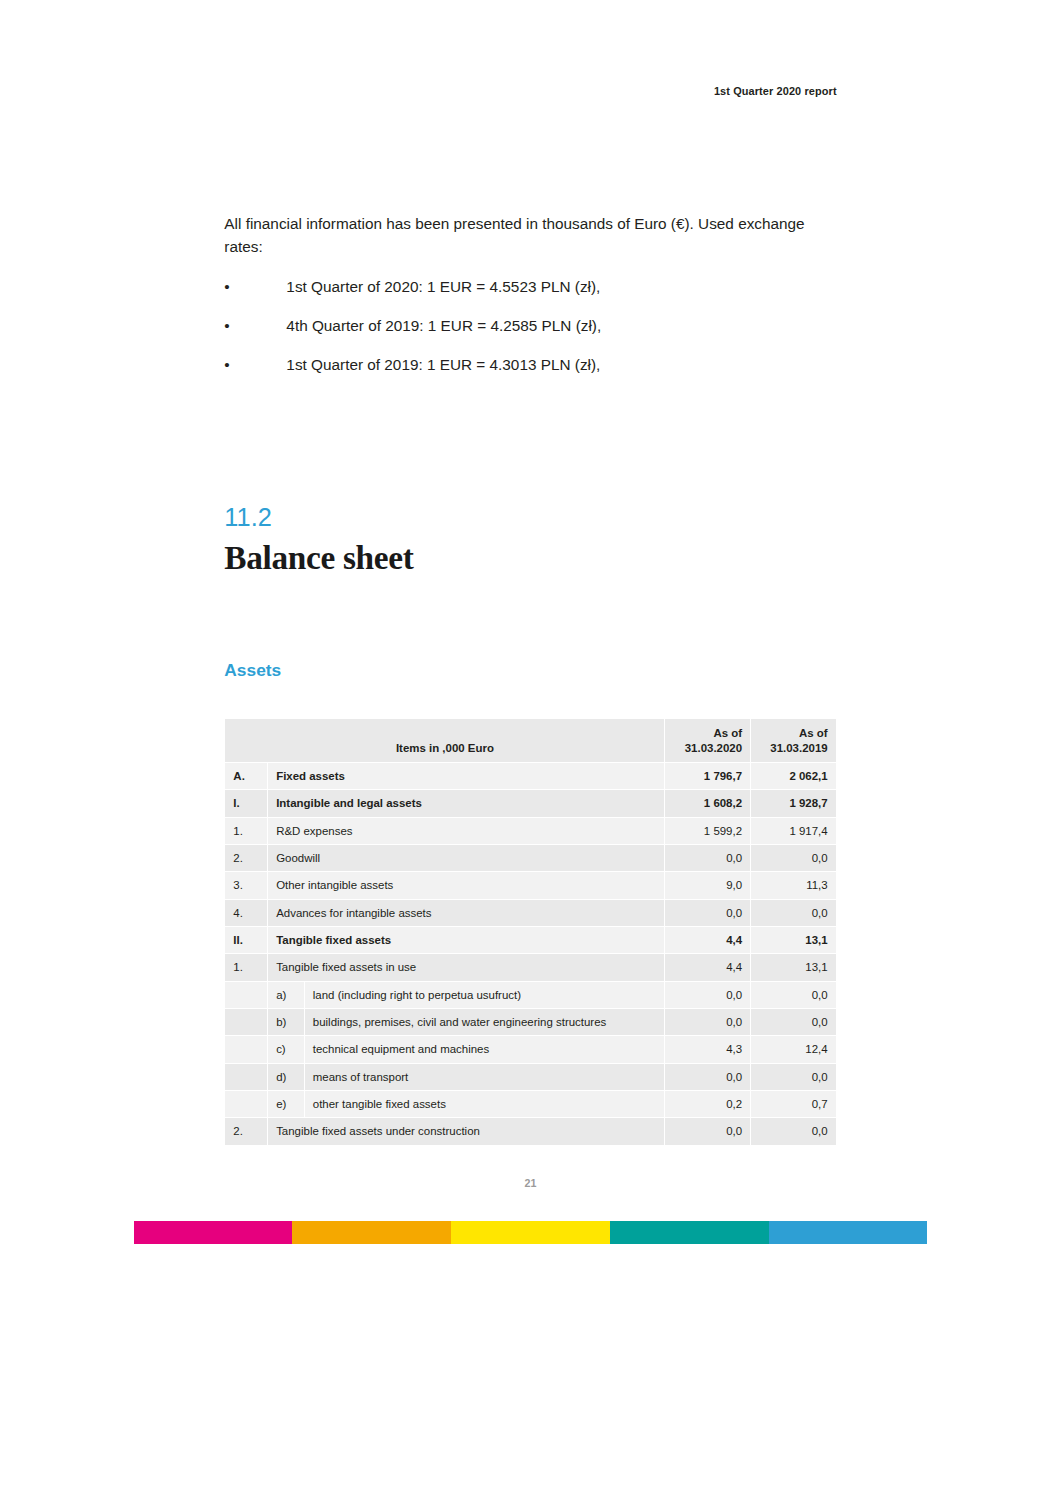1st Quarter 2020 report
All financial information has been presented in thousands of Euro (€). Used exchange rates:
1st Quarter of 2020: 1 EUR = 4.5523 PLN (zł),
4th Quarter of 2019: 1 EUR = 4.2585 PLN (zł),
1st Quarter of 2019: 1 EUR = 4.3013 PLN (zł),
11.2
Balance sheet
Assets
| Items in ,000 Euro | As of 31.03.2020 | As of 31.03.2019 |
| --- | --- | --- |
| A. | Fixed assets | 1 796,7 | 2 062,1 |
| I. | Intangible and legal assets | 1 608,2 | 1 928,7 |
| 1. | R&D expenses | 1 599,2 | 1 917,4 |
| 2. | Goodwill | 0,0 | 0,0 |
| 3. | Other intangible assets | 9,0 | 11,3 |
| 4. | Advances for intangible assets | 0,0 | 0,0 |
| II. | Tangible fixed assets | 4,4 | 13,1 |
| 1. | Tangible fixed assets in use | 4,4 | 13,1 |
| | a) | land (including right to perpetua usufruct) | 0,0 | 0,0 |
| | b) | buildings, premises, civil and water engineering structures | 0,0 | 0,0 |
| | c) | technical equipment and machines | 4,3 | 12,4 |
| | d) | means of transport | 0,0 | 0,0 |
| | e) | other tangible fixed assets | 0,2 | 0,7 |
| 2. | Tangible fixed assets under construction | 0,0 | 0,0 |
21